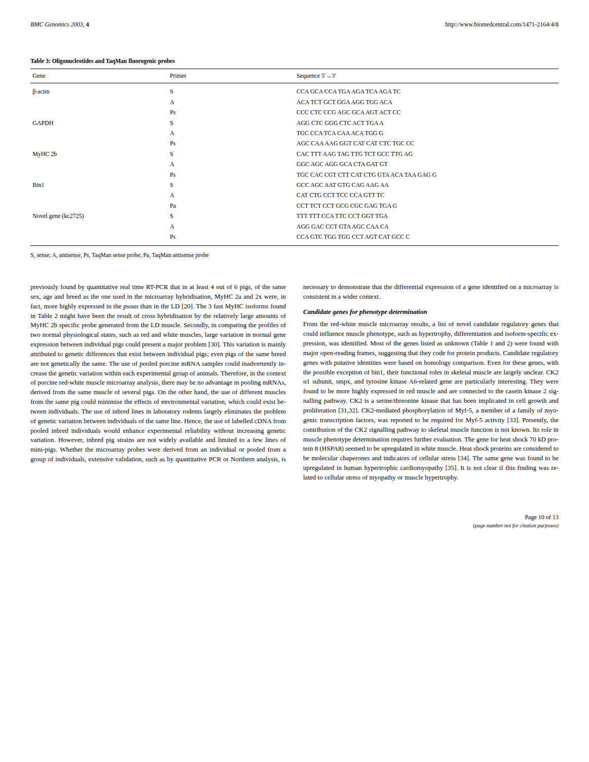BMC Genomics 2003, 4
http://www.biomedcentral.com/1471-2164/4/8
Table 3: Oligonucleotides and TaqMan fluorogenic probes
| Gene | Primer | Sequence 5'→3' |
| --- | --- | --- |
| β-actin | S | CCA GCA CCA TGA AGA TCA AGA TC |
| | A | ACA TCT GCT GGA AGG TGG ACA |
| | Ps | CCC CTC CCG AGC GCA AGT ACT CC |
| GAPDH | S | AGG CTC GGG CTC ACT TGA A |
| | A | TGC CCA TCA CAA ACA TGG G |
| | Ps | AGC CAA AAG GGT CAT CAT CTC TGC CC |
| MyHC 2b | S | CAC TTT AAG TAG TTG TCT GCC TTG AG |
| | A | GGC AGC AGG GCA CTA GAT GT |
| | Ps | TGC CAC CGT CTT CAT CTG GTA ACA TAA GAG G |
| Bin1 | S | GCC AGC AAT GTG CAG AAG AA |
| | A | CAT CTG CCT TCC CCA GTT TC |
| | Pa | CCT TCT CCT GCG CGC GAG TGA G |
| Novel gene (kc2725) | S | TTT TTT CCA TTC CCT GGT TGA |
| | A | AGG GAC CCT GTA AGC CAA CA |
| | Ps | CCA GTC TGG TGG CCT AGT CAT GCC C |
S, sense; A, antisense, Ps, TaqMan sense probe; Pa, TaqMan antisense probe
previously found by quantitative real time RT-PCR that in at least 4 out of 6 pigs, of the same sex, age and breed as the one used in the microarray hybridisation, MyHC 2a and 2x were, in fact, more highly expressed in the psoas than in the LD [20]. The 3 fast MyHC isoforms found in Table 2 might have been the result of cross hybridisation by the relatively large amounts of MyHC 2b specific probe generated from the LD muscle. Secondly, in comparing the profiles of two normal physiological states, such as red and white muscles, large variation in normal gene expression between individual pigs could present a major problem [30]. This variation is mainly attributed to genetic differences that exist between individual pigs; even pigs of the same breed are not genetically the same. The use of pooled porcine mRNA samples could inadvertently increase the genetic variation within each experimental group of animals. Therefore, in the context of porcine red-white muscle microarray analysis, there may be no advantage in pooling mRNAs, derived from the same muscle of several pigs. On the other hand, the use of different muscles from the same pig could minimise the effects of environmental variation, which could exist between individuals. The use of inbred lines in laboratory rodents largely eliminates the problem of genetic variation between individuals of the same line. Hence, the use of labelled cDNA from pooled inbred individuals would enhance experimental reliability without increasing genetic variation. However, inbred pig strains are not widely available and limited to a few lines of mini-pigs. Whether the microarray probes were derived from an individual or pooled from a group of individuals, extensive validation, such as by quantitative PCR or Northern analysis, is necessary to demonstrate that the differential expression of a gene identified on a microarray is consistent in a wider context.
Candidate genes for phenotype determination
From the red-white muscle microarray results, a list of novel candidate regulatory genes that could influence muscle phenotype, such as hypertrophy, differentiation and isoform-specific expression, was identified. Most of the genes listed as unknown (Table 1 and 2) were found with major open-reading frames, suggesting that they code for protein products. Candidate regulatory genes with putative identities were based on homology comparison. Even for these genes, with the possible exception of bin1, their functional roles in skeletal muscle are largely unclear. CK2 α1 subunit, smpx, and tyrosine kinase A6-related gene are particularly interesting. They were found to be more highly expressed in red muscle and are connected to the casein kinase 2 signalling pathway. CK2 is a serine/threonine kinase that has been implicated in cell growth and proliferation [31,32]. CK2-mediated phosphorylation of Myf-5, a member of a family of myogenic transcription factors, was reported to be required for Myf-5 activity [33]. Presently, the contribution of the CK2 signalling pathway to skeletal muscle function is not known. Its role in muscle phenotype determination requires further evaluation. The gene for heat shock 70 kD protein 8 (HSPA8) seemed to be upregulated in white muscle. Heat shock proteins are considered to be molecular chaperones and indicators of cellular stress [34]. The same gene was found to be upregulated in human hypertrophic cardiomyopathy [35]. It is not clear if this finding was related to cellular stress of myopathy or muscle hypertrophy.
Page 10 of 13
(page number not for citation purposes)